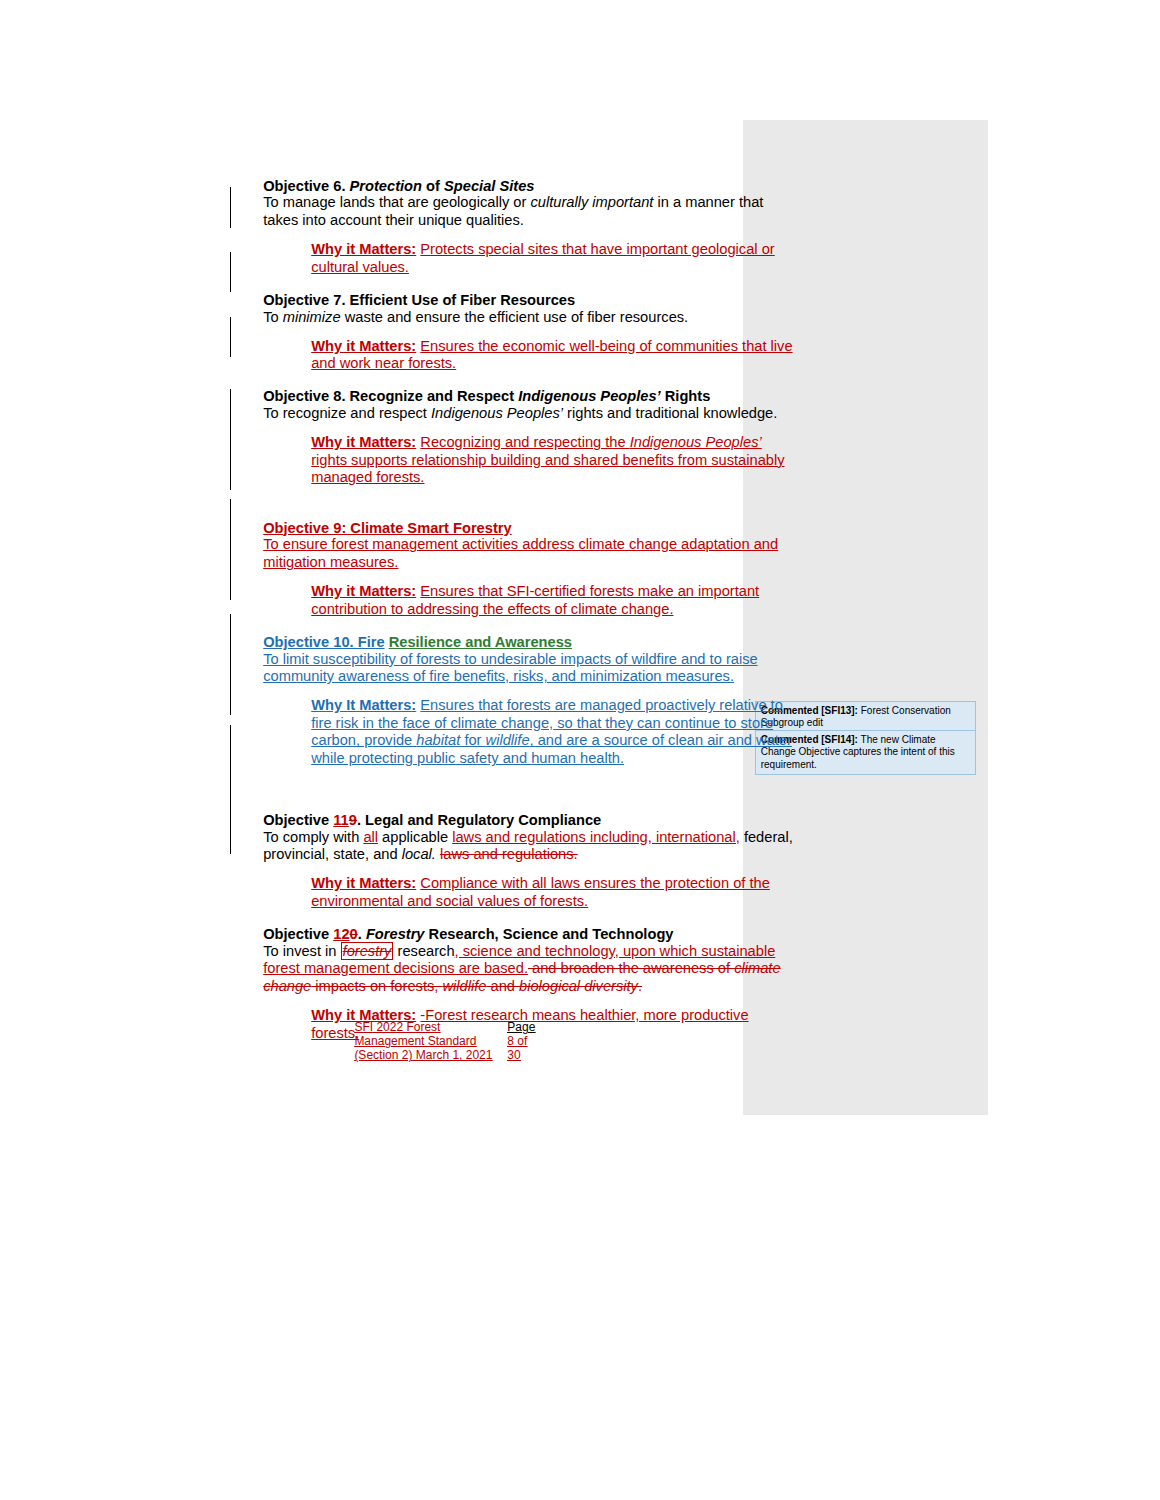Commented [SFI13]: Forest Conservation Subgroup edit
Commented [SFI14]: The new Climate Change Objective captures the intent of this requirement.
Objective 6. Protection of Special Sites
To manage lands that are geologically or culturally important in a manner that takes into account their unique qualities.
Why it Matters: Protects special sites that have important geological or cultural values.
Objective 7. Efficient Use of Fiber Resources
To minimize waste and ensure the efficient use of fiber resources.
Why it Matters: Ensures the economic well-being of communities that live and work near forests.
Objective 8. Recognize and Respect Indigenous Peoples’ Rights
To recognize and respect Indigenous Peoples’ rights and traditional knowledge.
Why it Matters: Recognizing and respecting the Indigenous Peoples’ rights supports relationship building and shared benefits from sustainably managed forests.
Objective 9: Climate Smart Forestry
To ensure forest management activities address climate change adaptation and mitigation measures.
Why it Matters: Ensures that SFI-certified forests make an important contribution to addressing the effects of climate change.
Objective 10. Fire Resilience and Awareness
To limit susceptibility of forests to undesirable impacts of wildfire and to raise community awareness of fire benefits, risks, and minimization measures.
Why It Matters: Ensures that forests are managed proactively relative to fire risk in the face of climate change, so that they can continue to store carbon, provide habitat for wildlife, and are a source of clean air and water while protecting public safety and human health.
Objective 119. Legal and Regulatory Compliance
To comply with all applicable laws and regulations including, international, federal, provincial, state, and local. laws and regulations.
Why it Matters: Compliance with all laws ensures the protection of the environmental and social values of forests.
Objective 120. Forestry Research, Science and Technology
To invest in forestry research, science and technology, upon which sustainable forest management decisions are based. and broaden the awareness of climate change impacts on forests, wildlife and biological diversity.
Why it Matters: -Forest research means healthier, more productive forests.
SFI 2022 Forest Management Standard (Section 2) March 1, 2021 Page 8 of 30